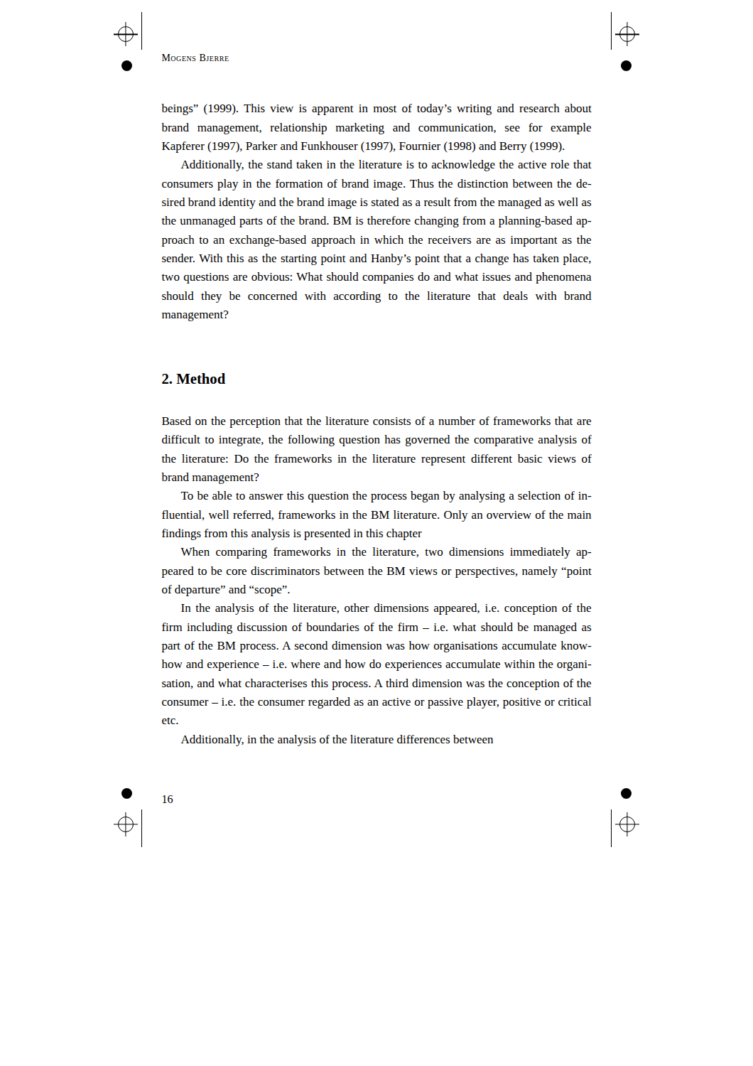Mogens Bjerre
beings” (1999). This view is apparent in most of today’s writing and research about brand management, relationship marketing and communication, see for example Kapferer (1997), Parker and Funkhouser (1997), Fournier (1998) and Berry (1999).
Additionally, the stand taken in the literature is to acknowledge the active role that consumers play in the formation of brand image. Thus the distinction between the desired brand identity and the brand image is stated as a result from the managed as well as the unmanaged parts of the brand. BM is therefore changing from a planning-based approach to an exchange-based approach in which the receivers are as important as the sender. With this as the starting point and Hanby’s point that a change has taken place, two questions are obvious: What should companies do and what issues and phenomena should they be concerned with according to the literature that deals with brand management?
2. Method
Based on the perception that the literature consists of a number of frameworks that are difficult to integrate, the following question has governed the comparative analysis of the literature: Do the frameworks in the literature represent different basic views of brand management?
To be able to answer this question the process began by analysing a selection of influential, well referred, frameworks in the BM literature. Only an overview of the main findings from this analysis is presented in this chapter
When comparing frameworks in the literature, two dimensions immediately appeared to be core discriminators between the BM views or perspectives, namely “point of departure” and “scope”.
In the analysis of the literature, other dimensions appeared, i.e. conception of the firm including discussion of boundaries of the firm – i.e. what should be managed as part of the BM process. A second dimension was how organisations accumulate know-how and experience – i.e. where and how do experiences accumulate within the organisation, and what characterises this process. A third dimension was the conception of the consumer – i.e. the consumer regarded as an active or passive player, positive or critical etc.
Additionally, in the analysis of the literature differences between
16